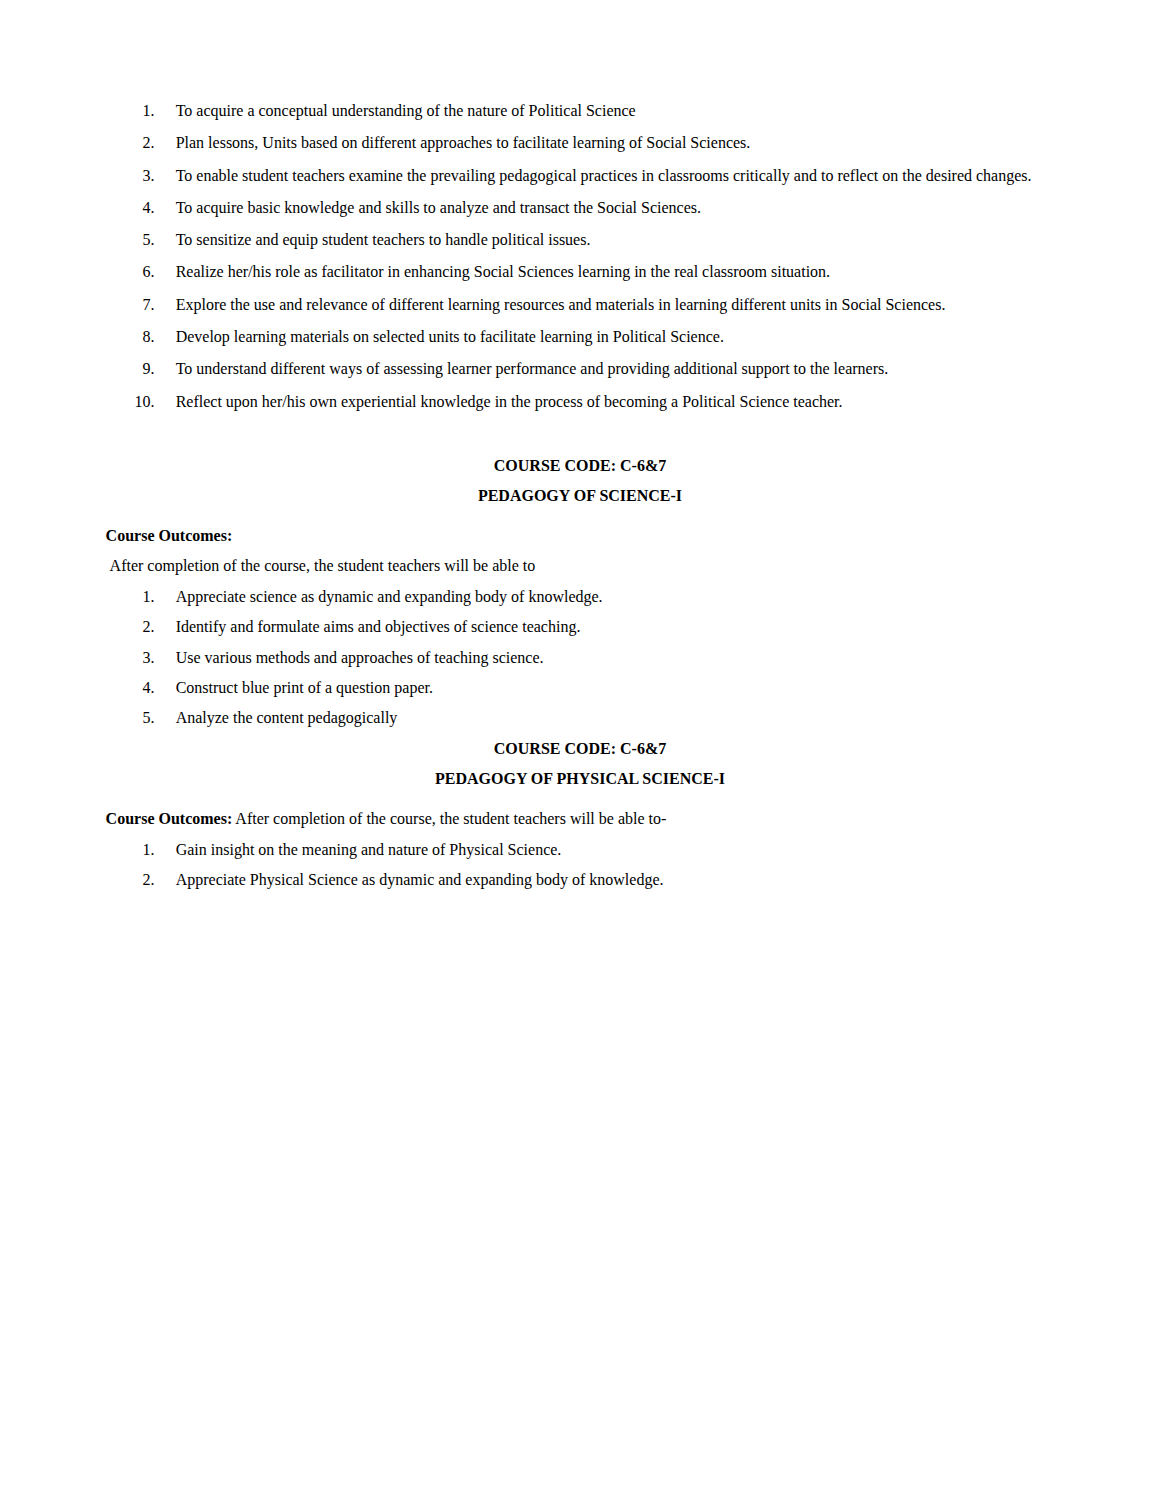To acquire a conceptual understanding of the nature of Political Science
Plan lessons, Units based on different approaches to facilitate learning of Social Sciences.
To enable student teachers examine the prevailing pedagogical practices in classrooms critically and to reflect on the desired changes.
To acquire basic knowledge and skills to analyze and transact the Social Sciences.
To sensitize and equip student teachers to handle political issues.
Realize her/his role as facilitator in enhancing Social Sciences learning in the real classroom situation.
Explore the use and relevance of different learning resources and materials in learning different units in Social Sciences.
Develop learning materials on selected units to facilitate learning in Political Science.
To understand different ways of assessing learner performance and providing additional support to the learners.
Reflect upon her/his own experiential knowledge in the process of becoming a Political Science teacher.
COURSE CODE: C-6&7
PEDAGOGY OF SCIENCE-I
Course Outcomes:
After completion of the course, the student teachers will be able to
Appreciate science as dynamic and expanding body of knowledge.
Identify and formulate aims and objectives of science teaching.
Use various methods and approaches of teaching science.
Construct blue print of a question paper.
Analyze the content pedagogically
COURSE CODE: C-6&7
PEDAGOGY OF PHYSICAL SCIENCE-I
Course Outcomes: After completion of the course, the student teachers will be able to-
Gain insight on the meaning and nature of Physical Science.
Appreciate Physical Science as dynamic and expanding body of knowledge.